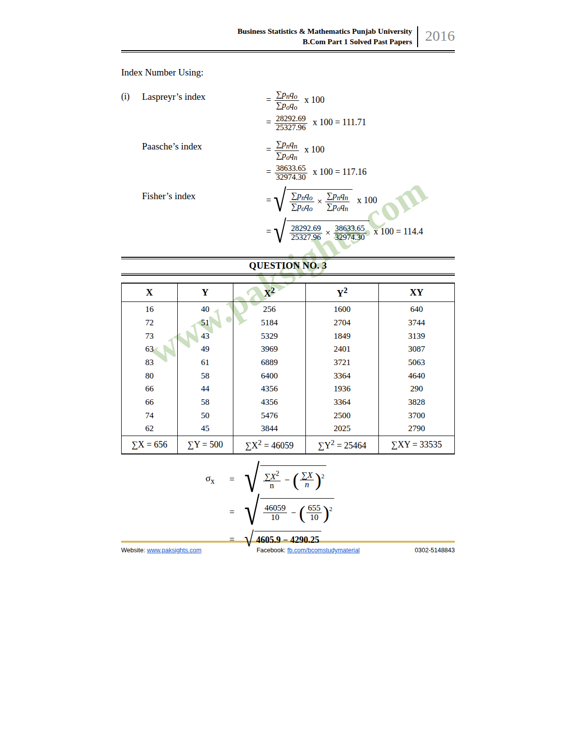Business Statistics & Mathematics Punjab University
B.Com Part 1 Solved Past Papers
2016
www.paksights.com
Index Number Using:
(i)
Laspreyr’s index
= ∑pnqo∑poqo x 100
= 28292.6925327.96 x 100 = 111.71
Paasche’s index
= ∑pnqn∑poqn x 100
= 38633.6532974.30 x 100 = 117.16
Fisher’s index
= √ ∑pnqo∑poqo × ∑pnqn∑poqn x 100
= √ 28292.6925327.96 × 38633.6532974.30 x 100 = 114.4
QUESTION NO. 3
| X | Y | X 2 | Y 2 | XY |
| --- | --- | --- | --- | --- |
| 16 | 40 | 256 | 1600 | 640 |
| 72 | 51 | 5184 | 2704 | 3744 |
| 73 | 43 | 5329 | 1849 | 3139 |
| 63 | 49 | 3969 | 2401 | 3087 |
| 83 | 61 | 6889 | 3721 | 5063 |
| 80 | 58 | 6400 | 3364 | 4640 |
| 66 | 44 | 4356 | 1936 | 290 |
| 66 | 58 | 4356 | 3364 | 3828 |
| 74 | 50 | 5476 | 2500 | 3700 |
| 62 | 45 | 3844 | 2025 | 2790 |
| ∑ X = 656 | ∑ Y = 500 | ∑ X 2 = 46059 | ∑ Y 2 = 25464 | ∑ XY = 33535 |
σx
=
√ ∑X2 n − (∑X n) 2
=
√ 4605910 − (65510) 2
=
√4605.9 − 4290.25
Website: www.paksights.com
Facebook: fb.com/bcomstudymaterial
0302-5148843